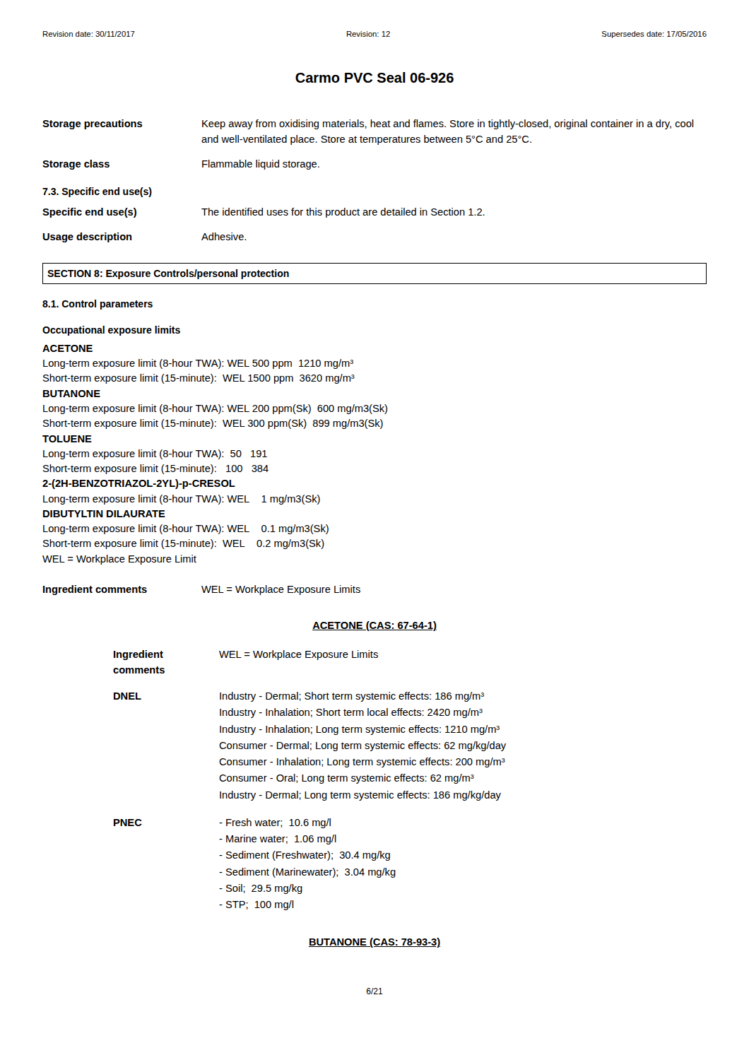Revision date: 30/11/2017 Revision: 12 Supersedes date: 17/05/2016
Carmo PVC Seal 06-926
Storage precautions
Keep away from oxidising materials, heat and flames. Store in tightly-closed, original container in a dry, cool and well-ventilated place. Store at temperatures between 5°C and 25°C.
Storage class
Flammable liquid storage.
7.3. Specific end use(s)
Specific end use(s)
The identified uses for this product are detailed in Section 1.2.
Usage description
Adhesive.
SECTION 8: Exposure Controls/personal protection
8.1. Control parameters
Occupational exposure limits
ACETONE
Long-term exposure limit (8-hour TWA): WEL 500 ppm 1210 mg/m³
Short-term exposure limit (15-minute): WEL 1500 ppm 3620 mg/m³
BUTANONE
Long-term exposure limit (8-hour TWA): WEL 200 ppm(Sk) 600 mg/m3(Sk)
Short-term exposure limit (15-minute): WEL 300 ppm(Sk) 899 mg/m3(Sk)
TOLUENE
Long-term exposure limit (8-hour TWA): 50 191
Short-term exposure limit (15-minute): 100 384
2-(2H-BENZOTRIAZOL-2YL)-p-CRESOL
Long-term exposure limit (8-hour TWA): WEL 1 mg/m3(Sk)
DIBUTYLTIN DILAURATE
Long-term exposure limit (8-hour TWA): WEL 0.1 mg/m3(Sk)
Short-term exposure limit (15-minute): WEL 0.2 mg/m3(Sk)
WEL = Workplace Exposure Limit
Ingredient comments
WEL = Workplace Exposure Limits
ACETONE (CAS: 67-64-1)
Ingredient comments
WEL = Workplace Exposure Limits
DNEL
Industry - Dermal; Short term systemic effects: 186 mg/m³
Industry - Inhalation; Short term local effects: 2420 mg/m³
Industry - Inhalation; Long term systemic effects: 1210 mg/m³
Consumer - Dermal; Long term systemic effects: 62 mg/kg/day
Consumer - Inhalation; Long term systemic effects: 200 mg/m³
Consumer - Oral; Long term systemic effects: 62 mg/m³
Industry - Dermal; Long term systemic effects: 186 mg/kg/day
PNEC
- Fresh water; 10.6 mg/l
- Marine water; 1.06 mg/l
- Sediment (Freshwater); 30.4 mg/kg
- Sediment (Marinewater); 3.04 mg/kg
- Soil; 29.5 mg/kg
- STP; 100 mg/l
BUTANONE (CAS: 78-93-3)
6/21